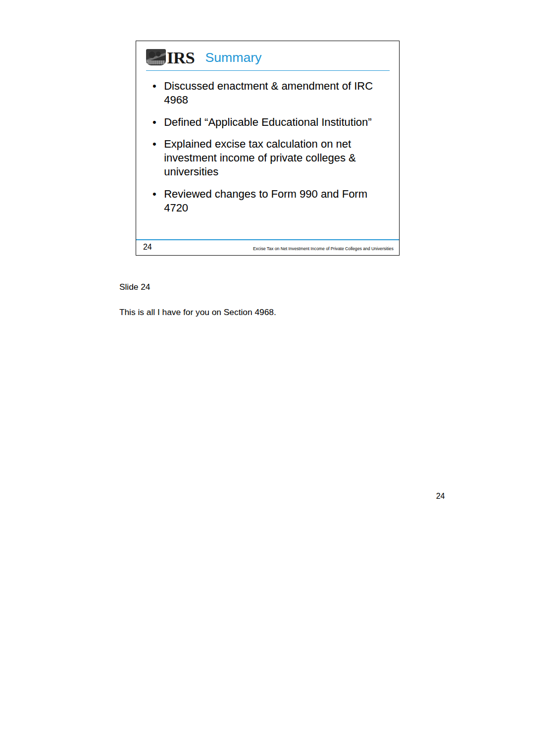IRS
Summary
Discussed enactment & amendment of IRC 4968
Defined “Applicable Educational Institution”
Explained excise tax calculation on net investment income of private colleges & universities
Reviewed changes to Form 990 and Form 4720
24 Excise Tax on Net Investment Income of Private Colleges and Universities
Slide 24
This is all I have for you on Section 4968.
24